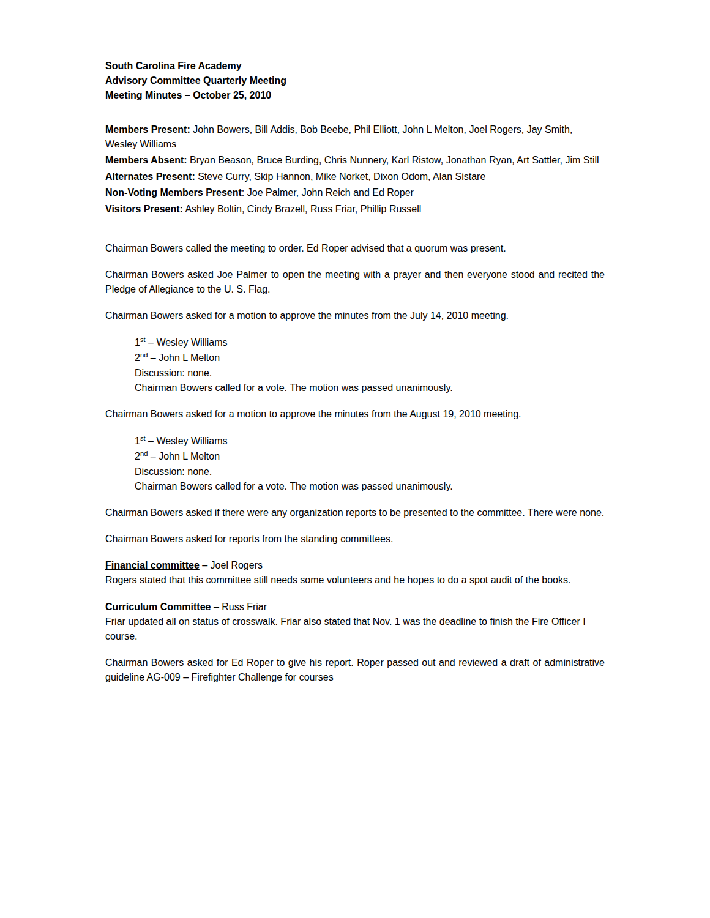South Carolina Fire Academy
Advisory Committee Quarterly Meeting
Meeting Minutes – October 25, 2010
Members Present: John Bowers, Bill Addis, Bob Beebe, Phil Elliott, John L Melton, Joel Rogers, Jay Smith, Wesley Williams
Members Absent: Bryan Beason, Bruce Burding, Chris Nunnery, Karl Ristow, Jonathan Ryan, Art Sattler, Jim Still
Alternates Present: Steve Curry, Skip Hannon, Mike Norket, Dixon Odom, Alan Sistare
Non-Voting Members Present: Joe Palmer, John Reich and Ed Roper
Visitors Present: Ashley Boltin, Cindy Brazell, Russ Friar, Phillip Russell
Chairman Bowers called the meeting to order. Ed Roper advised that a quorum was present.
Chairman Bowers asked Joe Palmer to open the meeting with a prayer and then everyone stood and recited the Pledge of Allegiance to the U. S. Flag.
Chairman Bowers asked for a motion to approve the minutes from the July 14, 2010 meeting.
1st – Wesley Williams
2nd – John L Melton
Discussion: none.
Chairman Bowers called for a vote. The motion was passed unanimously.
Chairman Bowers asked for a motion to approve the minutes from the August 19, 2010 meeting.
1st – Wesley Williams
2nd – John L Melton
Discussion: none.
Chairman Bowers called for a vote. The motion was passed unanimously.
Chairman Bowers asked if there were any organization reports to be presented to the committee. There were none.
Chairman Bowers asked for reports from the standing committees.
Financial committee
– Joel Rogers
Rogers stated that this committee still needs some volunteers and he hopes to do a spot audit of the books.
Curriculum Committee
– Russ Friar
Friar updated all on status of crosswalk. Friar also stated that Nov. 1 was the deadline to finish the Fire Officer I course.
Chairman Bowers asked for Ed Roper to give his report. Roper passed out and reviewed a draft of administrative guideline AG-009 – Firefighter Challenge for courses